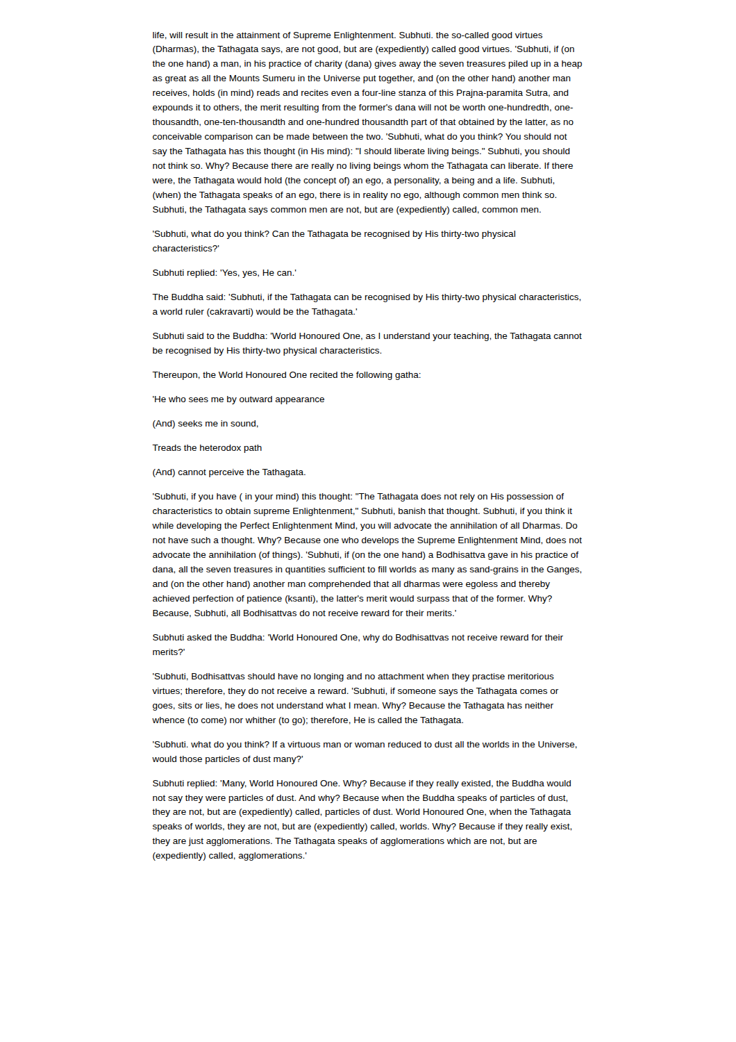life, will result in the attainment of Supreme Enlightenment. Subhuti. the so-called good virtues (Dharmas), the Tathagata says, are not good, but are (expediently) called good virtues. 'Subhuti, if (on the one hand) a man, in his practice of charity (dana) gives away the seven treasures piled up in a heap as great as all the Mounts Sumeru in the Universe put together, and (on the other hand) another man receives, holds (in mind) reads and recites even a four-line stanza of this Prajna-paramita Sutra, and expounds it to others, the merit resulting from the former's dana will not be worth one-hundredth, one-thousandth, one-ten-thousandth and one-hundred thousandth part of that obtained by the latter, as no conceivable comparison can be made between the two. 'Subhuti, what do you think? You should not say the Tathagata has this thought (in His mind): "I should liberate living beings." Subhuti, you should not think so. Why? Because there are really no living beings whom the Tathagata can liberate. If there were, the Tathagata would hold (the concept of) an ego, a personality, a being and a life. Subhuti, (when) the Tathagata speaks of an ego, there is in reality no ego, although common men think so. Subhuti, the Tathagata says common men are not, but are (expediently) called, common men.
'Subhuti, what do you think? Can the Tathagata be recognised by His thirty-two physical characteristics?'
Subhuti replied: 'Yes, yes, He can.'
The Buddha said: 'Subhuti, if the Tathagata can be recognised by His thirty-two physical characteristics, a world ruler (cakravarti) would be the Tathagata.'
Subhuti said to the Buddha: 'World Honoured One, as I understand your teaching, the Tathagata cannot be recognised by His thirty-two physical characteristics.
Thereupon, the World Honoured One recited the following gatha:
'He who sees me by outward appearance
(And) seeks me in sound,
Treads the heterodox path
(And) cannot perceive the Tathagata.
'Subhuti, if you have ( in your mind) this thought: "The Tathagata does not rely on His possession of characteristics to obtain supreme Enlightenment," Subhuti, banish that thought. Subhuti, if you think it while developing the Perfect Enlightenment Mind, you will advocate the annihilation of all Dharmas. Do not have such a thought. Why? Because one who develops the Supreme Enlightenment Mind, does not advocate the annihilation (of things). 'Subhuti, if (on the one hand) a Bodhisattva gave in his practice of dana, all the seven treasures in quantities sufficient to fill worlds as many as sand-grains in the Ganges, and (on the other hand) another man comprehended that all dharmas were egoless and thereby achieved perfection of patience (ksanti), the latter's merit would surpass that of the former. Why? Because, Subhuti, all Bodhisattvas do not receive reward for their merits.'
Subhuti asked the Buddha: 'World Honoured One, why do Bodhisattvas not receive reward for their merits?'
'Subhuti, Bodhisattvas should have no longing and no attachment when they practise meritorious virtues; therefore, they do not receive a reward. 'Subhuti, if someone says the Tathagata comes or goes, sits or lies, he does not understand what I mean. Why? Because the Tathagata has neither whence (to come) nor whither (to go); therefore, He is called the Tathagata.
'Subhuti. what do you think? If a virtuous man or woman reduced to dust all the worlds in the Universe, would those particles of dust many?'
Subhuti replied: 'Many, World Honoured One. Why? Because if they really existed, the Buddha would not say they were particles of dust. And why? Because when the Buddha speaks of particles of dust, they are not, but are (expediently) called, particles of dust. World Honoured One, when the Tathagata speaks of worlds, they are not, but are (expediently) called, worlds. Why? Because if they really exist, they are just agglomerations. The Tathagata speaks of agglomerations which are not, but are (expediently) called, agglomerations.'